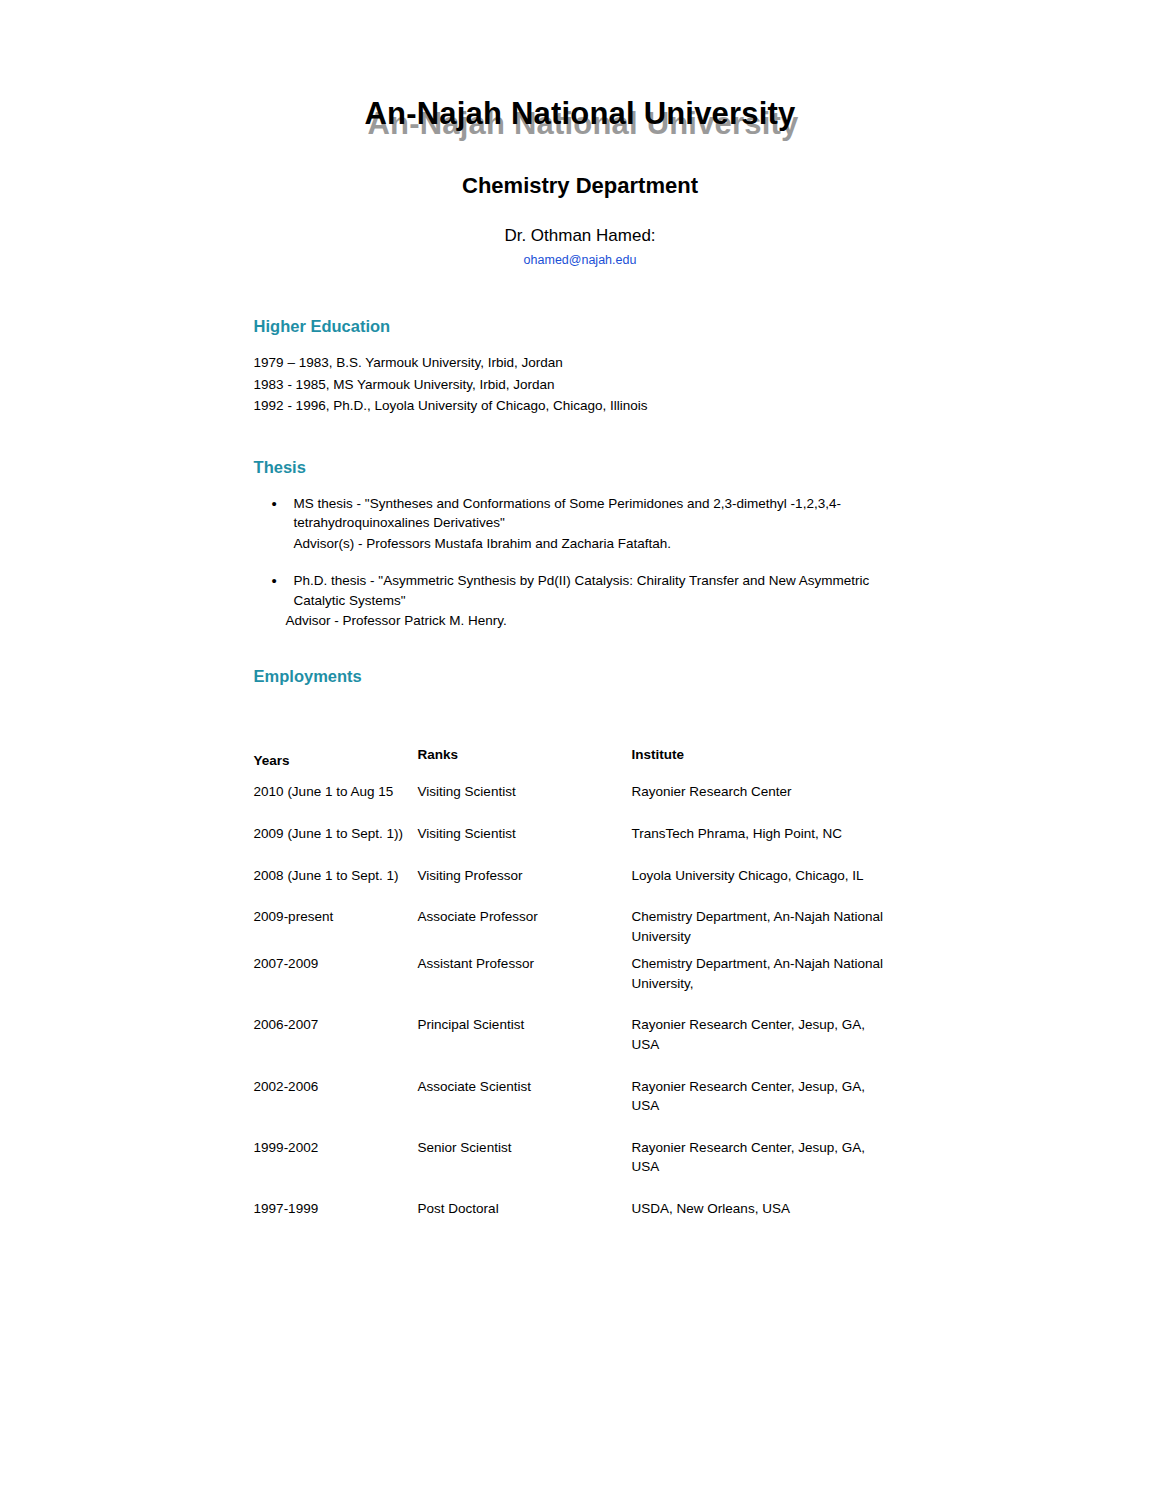An-Najah National University
An-Najah National University
Chemistry Department
Dr. Othman Hamed:
ohamed@najah.edu
Higher Education
1979 – 1983, B.S. Yarmouk University, Irbid, Jordan
1983 - 1985, MS Yarmouk University, Irbid, Jordan
1992 - 1996, Ph.D., Loyola University of Chicago, Chicago, Illinois
Thesis
MS thesis - "Syntheses and Conformations of Some Perimidones and 2,3-dimethyl -1,2,3,4-tetrahydroquinoxalines Derivatives" Advisor(s) - Professors Mustafa Ibrahim and Zacharia Fataftah.
Ph.D. thesis - "Asymmetric Synthesis by Pd(II) Catalysis: Chirality Transfer and New Asymmetric Catalytic Systems" Advisor - Professor Patrick M. Henry.
Employments
| Years | Ranks | Institute |
| --- | --- | --- |
| 2010 (June 1 to Aug 15 | Visiting Scientist | Rayonier Research Center |
| 2009 (June 1 to Sept. 1)) | Visiting Scientist | TransTech Phrama, High Point, NC |
| 2008 (June 1 to Sept. 1) | Visiting Professor | Loyola University Chicago, Chicago, IL |
| 2009-present | Associate Professor | Chemistry Department, An-Najah National University |
| 2007-2009 | Assistant Professor | Chemistry Department, An-Najah National University, |
| 2006-2007 | Principal Scientist | Rayonier Research Center, Jesup, GA, USA |
| 2002-2006 | Associate Scientist | Rayonier Research Center, Jesup, GA, USA |
| 1999-2002 | Senior Scientist | Rayonier Research Center, Jesup, GA, USA |
| 1997-1999 | Post Doctoral | USDA, New Orleans, USA |